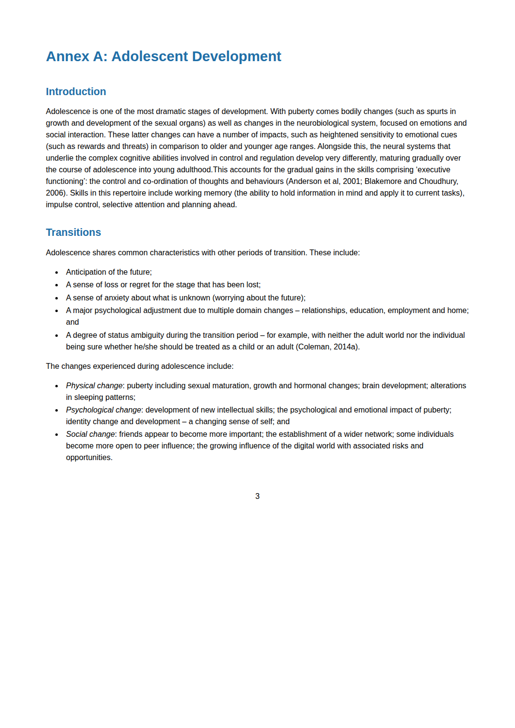Annex A: Adolescent Development
Introduction
Adolescence is one of the most dramatic stages of development. With puberty comes bodily changes (such as spurts in growth and development of the sexual organs) as well as changes in the neurobiological system, focused on emotions and social interaction. These latter changes can have a number of impacts, such as heightened sensitivity to emotional cues (such as rewards and threats) in comparison to older and younger age ranges. Alongside this, the neural systems that underlie the complex cognitive abilities involved in control and regulation develop very differently, maturing gradually over the course of adolescence into young adulthood.This accounts for the gradual gains in the skills comprising ‘executive functioning’: the control and co-ordination of thoughts and behaviours (Anderson et al, 2001; Blakemore and Choudhury, 2006). Skills in this repertoire include working memory (the ability to hold information in mind and apply it to current tasks), impulse control, selective attention and planning ahead.
Transitions
Adolescence shares common characteristics with other periods of transition. These include:
Anticipation of the future;
A sense of loss or regret for the stage that has been lost;
A sense of anxiety about what is unknown (worrying about the future);
A major psychological adjustment due to multiple domain changes – relationships, education, employment and home; and
A degree of status ambiguity during the transition period – for example, with neither the adult world nor the individual being sure whether he/she should be treated as a child or an adult (Coleman, 2014a).
The changes experienced during adolescence include:
Physical change: puberty including sexual maturation, growth and hormonal changes; brain development; alterations in sleeping patterns;
Psychological change: development of new intellectual skills; the psychological and emotional impact of puberty; identity change and development – a changing sense of self; and
Social change: friends appear to become more important; the establishment of a wider network; some individuals become more open to peer influence; the growing influence of the digital world with associated risks and opportunities.
3